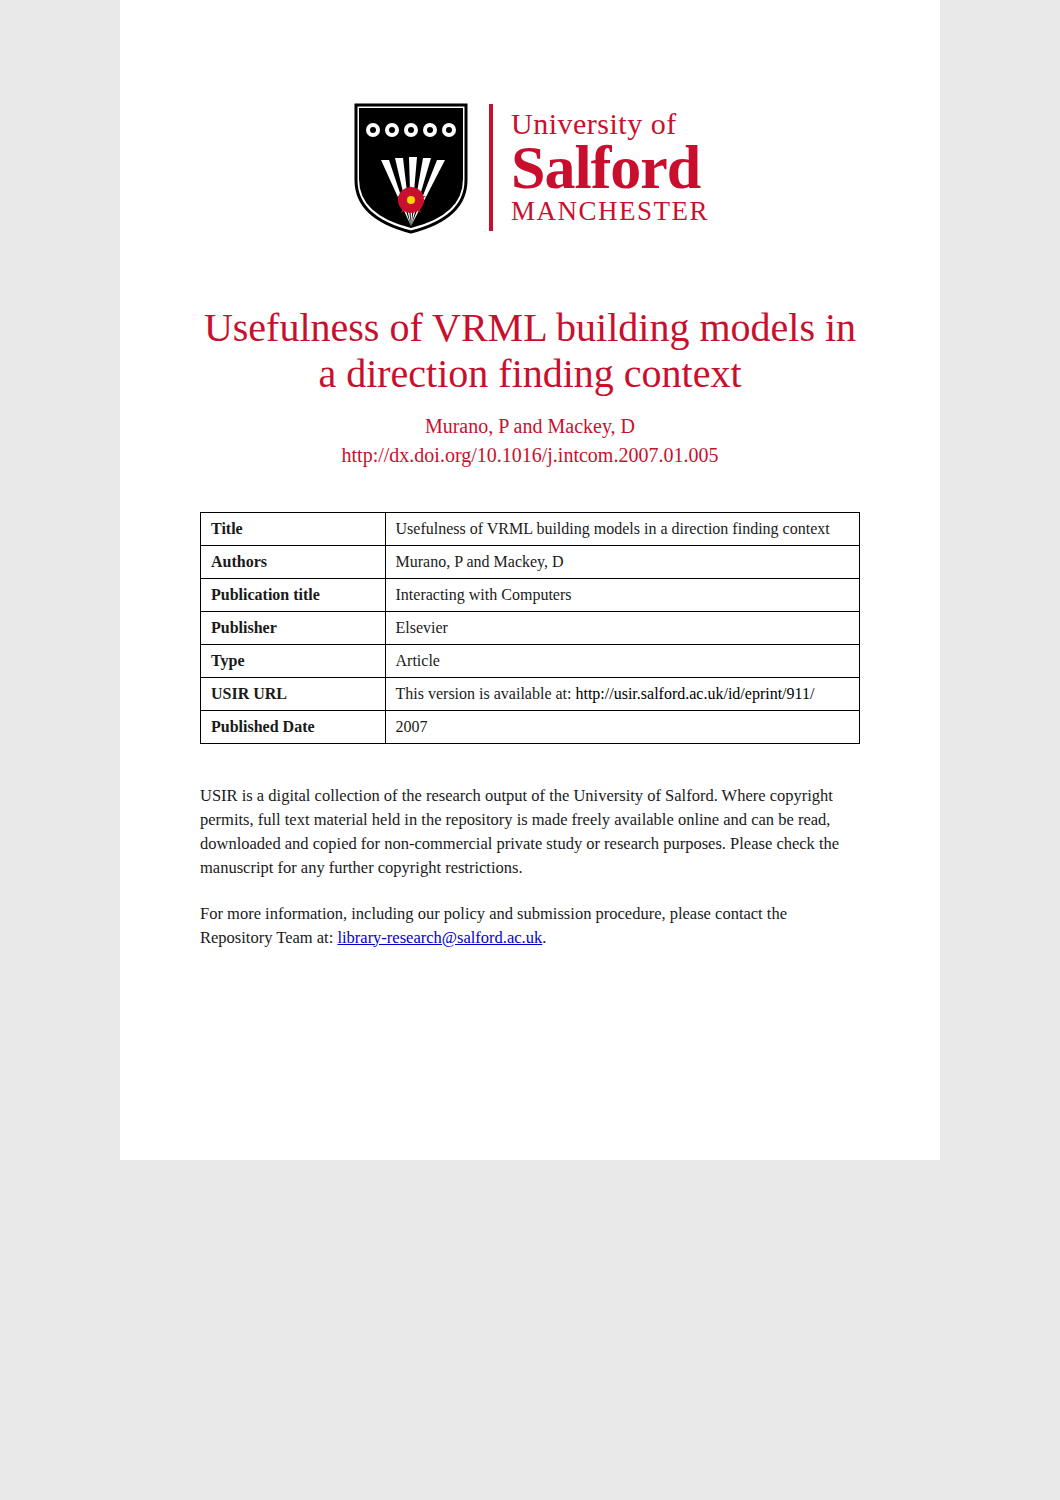University of
Salford
MANCHESTER
Usefulness of VRML building models in a direction finding context
Murano, P and Mackey, D
http://dx.doi.org/10.1016/j.intcom.2007.01.005
| Title | Usefulness of VRML building models in a direction finding context |
| Authors | Murano, P and Mackey, D |
| Publication title | Interacting with Computers |
| Publisher | Elsevier |
| Type | Article |
| USIR URL | This version is available at: http://usir.salford.ac.uk/id/eprint/911/ |
| Published Date | 2007 |
USIR is a digital collection of the research output of the University of Salford. Where copyright permits, full text material held in the repository is made freely available online and can be read, downloaded and copied for non-commercial private study or research purposes. Please check the manuscript for any further copyright restrictions.
For more information, including our policy and submission procedure, please contact the Repository Team at: library-research@salford.ac.uk.